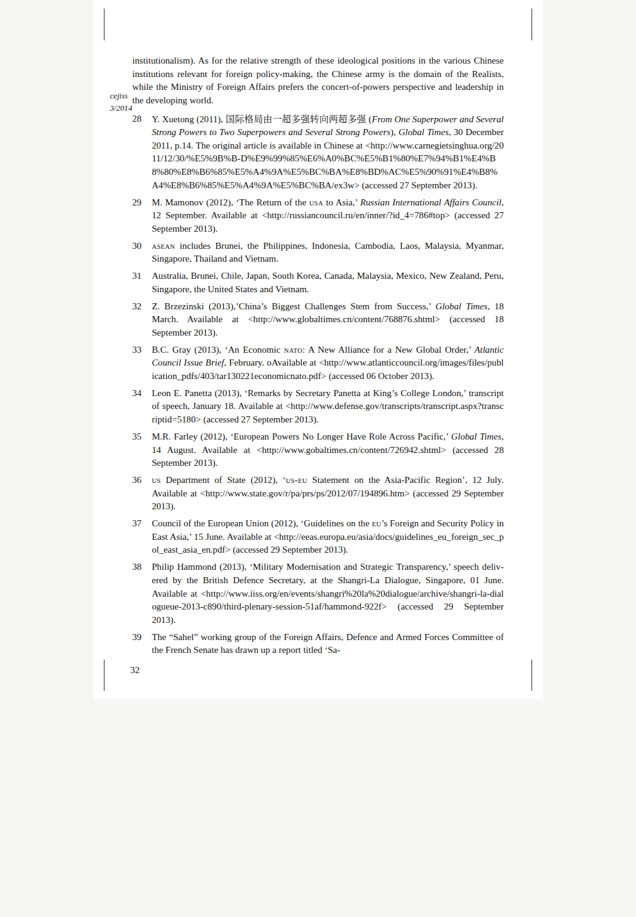cejiss 3/2014
institutionalism). As for the relative strength of these ideological positions in the various Chinese institutions relevant for foreign policy-making, the Chinese army is the domain of the Realists, while the Ministry of Foreign Affairs prefers the concert-of-powers perspective and leadership in the developing world.
Y. Xuetong (2011), 国际格局由一超多强转向两超多强 (From One Superpower and Several Strong Powers to Two Superpowers and Several Strong Powers), Global Times, 30 December 2011, p.14. The original article is available in Chinese at <http://www.carnegietsinghua.org/2011/12/30/%E5%9B%B-D%E9%99%85%E6%A0%BC%E5%B1%80%E7%94%B1%E4%B8%80%E8%B6%85%E5%A4%9A%E5%BC%BA%E8%BD%AC%E5%90%91%E4%B8%A4%E8%B6%85%E5%A4%9A%E5%BC%BA/ex3w> (accessed 27 September 2013).
M. Mamonov (2012), ‘The Return of the usa to Asia,’ Russian International Affairs Council, 12 September. Available at <http://russiancouncil.ru/en/inner/?id_4=786#top> (accessed 27 September 2013).
asean includes Brunei, the Philippines, Indonesia, Cambodia, Laos, Malaysia, Myanmar, Singapore, Thailand and Vietnam.
Australia, Brunei, Chile, Japan, South Korea, Canada, Malaysia, Mexico, New Zealand, Peru, Singapore, the United States and Vietnam.
Z. Brzezinski (2013),’China’s Biggest Challenges Stem from Success,’ Global Times, 18 March. Available at <http://www.globaltimes.cn/content/768876.shtml> (accessed 18 September 2013).
B.C. Gray (2013), ‘An Economic nato: A New Alliance for a New Global Order,’ Atlantic Council Issue Brief, February. oAvailable at <http://www.atlanticcouncil.org/images/files/publication_pdfs/403/tar130221economicnato.pdf> (accessed 06 October 2013).
Leon E. Panetta (2013), ‘Remarks by Secretary Panetta at King’s College London,’ transcript of speech, January 18. Available at <http://www.defense.gov/transcripts/transcript.aspx?transcriptid=5180> (accessed 27 September 2013).
M.R. Farley (2012), ‘European Powers No Longer Have Role Across Pacific,’ Global Times, 14 August. Available at <http://www.gobaltimes.cn/content/726942.shtml> (accessed 28 September 2013).
us Department of State (2012), ‘us-eu Statement on the Asia-Pacific Region’, 12 July. Available at <http://www.state.gov/r/pa/prs/ps/2012/07/194896.htm> (accessed 29 September 2013).
Council of the European Union (2012), ‘Guidelines on the eu’s Foreign and Security Policy in East Asia,’ 15 June. Available at <http://eeas.europa.eu/asia/docs/guidelines_eu_foreign_sec_pol_east_asia_en.pdf> (accessed 29 September 2013).
Philip Hammond (2013), ‘Military Modernisation and Strategic Transparency,’ speech delivered by the British Defence Secretary, at the Shangri-La Dialogue, Singapore, 01 June. Available at <http://www.iiss.org/en/events/shangri%20la%20dialogue/archive/shangri-la-dialogueue-2013-c890/third-plenary-session-51af/hammond-922f> (accessed 29 September 2013).
The “Sahel” working group of the Foreign Affairs, Defence and Armed Forces Committee of the French Senate has drawn up a report titled ‘Sa-
32